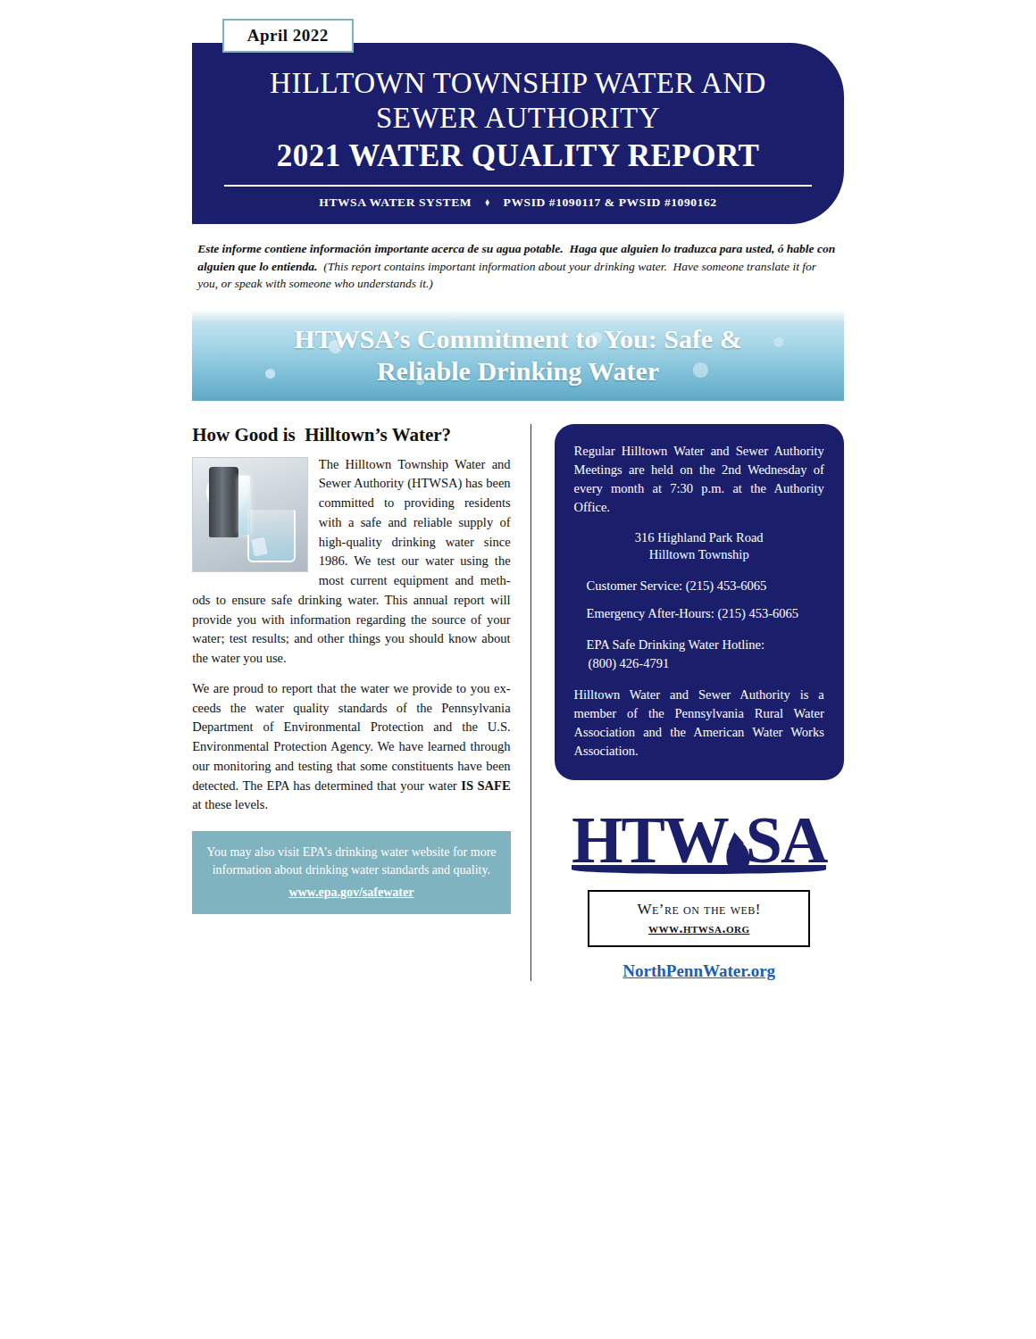April 2022
HILLTOWN TOWNSHIP WATER AND
SEWER AUTHORITY 2021 WATER QUALITY REPORT
HTWSA WATER SYSTEM ♦ PWSID #1090117 & PWSID #1090162
Este informe contiene información importante acerca de su agua potable. Haga que alguien lo traduzca para usted, ó hable con alguien que lo entienda. (This report contains important information about your drinking water. Have someone translate it for you, or speak with someone who understands it.)
HTWSA’s Commitment to You: Safe &
Reliable Drinking Water
How Good is Hilltown’s Water?
The Hilltown Township Water and Sewer Authority (HTWSA) has been committed to providing residents with a safe and reliable supply of high-quality drinking water since 1986. We test our water using the most current equipment and methods to ensure safe drinking water. This annual report will provide you with information regarding the source of your water; test results; and other things you should know about the water you use.
We are proud to report that the water we provide to you exceeds the water quality standards of the Pennsylvania Department of Environmental Protection and the U.S. Environmental Protection Agency. We have learned through our monitoring and testing that some constituents have been detected. The EPA has determined that your water IS SAFE at these levels.
You may also visit EPA’s drinking water website for more information about drinking water standards and quality. www.epa.gov/safewater
Regular Hilltown Water and Sewer Authority Meetings are held on the 2nd Wednesday of every month at 7:30 p.m. at the Authority Office.
316 Highland Park Road
Hilltown Township
Customer Service: (215) 453-6065
Emergency After-Hours: (215) 453-6065
EPA Safe Drinking Water Hotline: (800) 426-4791
Hilltown Water and Sewer Authority is a member of the Pennsylvania Rural Water Association and the American Water Works Association.
HTW SA
We’re on the web!
www.htwsa.org
NorthPennWater.org